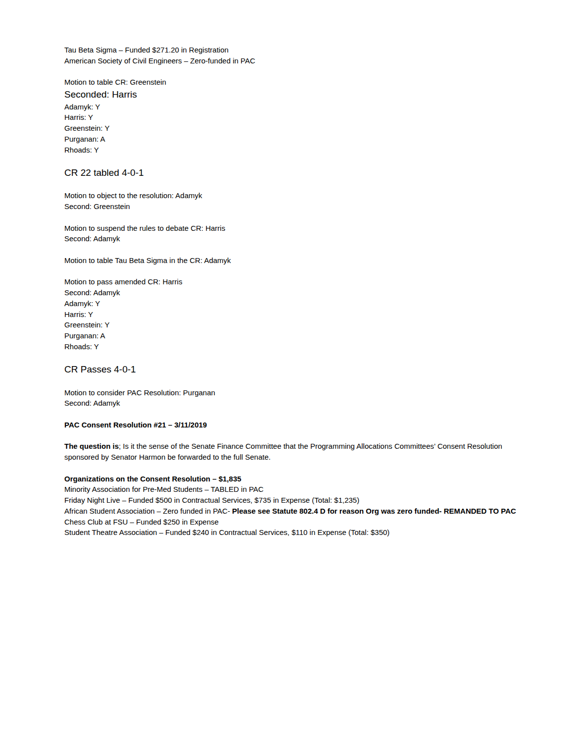Tau Beta Sigma – Funded $271.20 in Registration
American Society of Civil Engineers – Zero-funded in PAC
Motion to table CR: Greenstein
Seconded: Harris
Adamyk: Y
Harris: Y
Greenstein: Y
Purganan: A
Rhoads: Y
CR 22 tabled 4-0-1
Motion to object to the resolution: Adamyk
Second: Greenstein
Motion to suspend the rules to debate CR: Harris
Second: Adamyk
Motion to table Tau Beta Sigma in the CR: Adamyk
Motion to pass amended CR: Harris
Second: Adamyk
Adamyk: Y
Harris: Y
Greenstein: Y
Purganan: A
Rhoads: Y
CR Passes 4-0-1
Motion to consider PAC Resolution: Purganan
Second: Adamyk
PAC Consent Resolution #21 – 3/11/2019
The question is; Is it the sense of the Senate Finance Committee that the Programming Allocations Committees’ Consent Resolution sponsored by Senator Harmon be forwarded to the full Senate.
Organizations on the Consent Resolution – $1,835
Minority Association for Pre-Med Students – TABLED in PAC
Friday Night Live – Funded $500 in Contractual Services, $735 in Expense (Total: $1,235)
African Student Association – Zero funded in PAC- Please see Statute 802.4 D for reason Org was zero funded- REMANDED TO PAC
Chess Club at FSU – Funded $250 in Expense
Student Theatre Association – Funded $240 in Contractual Services, $110 in Expense (Total: $350)